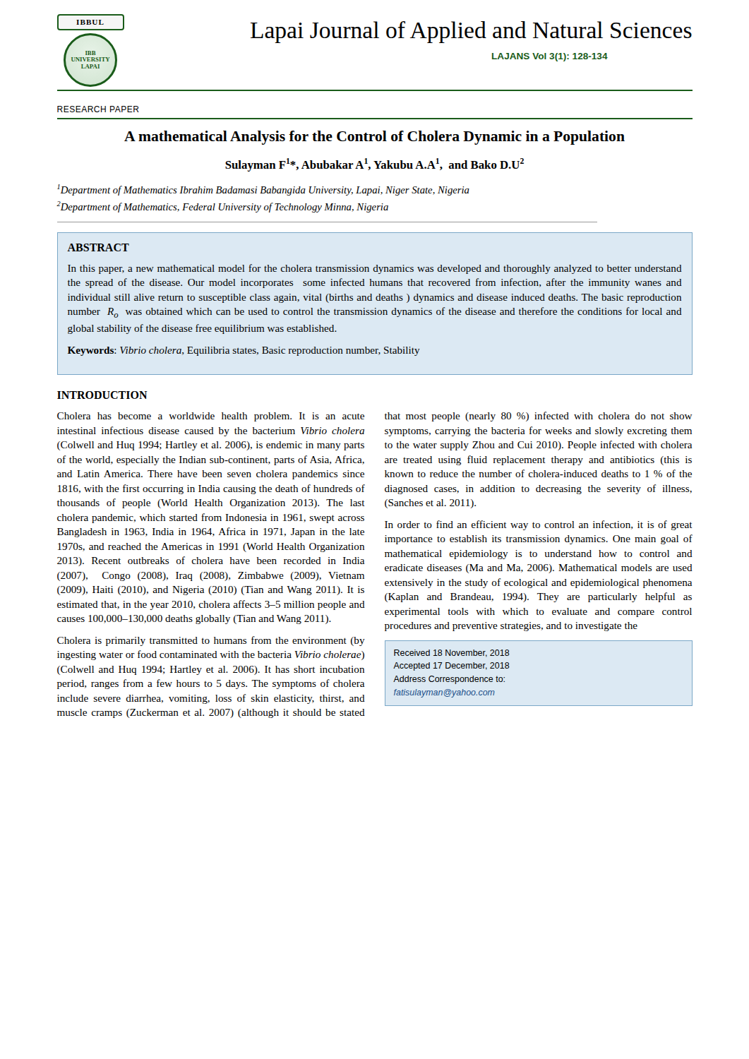IBBUL
IBB
UNIVERSITY
LAPAI
Lapai Journal of Applied and Natural Sciences
LAJANS Vol 3(1): 128-134
RESEARCH PAPER
A mathematical Analysis for the Control of Cholera Dynamic in a Population
Sulayman F1*, Abubakar A1, Yakubu A.A1, and Bako D.U2
1Department of Mathematics Ibrahim Badamasi Babangida University, Lapai, Niger State, Nigeria
2Department of Mathematics, Federal University of Technology Minna, Nigeria
ABSTRACT
In this paper, a new mathematical model for the cholera transmission dynamics was developed and thoroughly analyzed to better understand the spread of the disease. Our model incorporates some infected humans that recovered from infection, after the immunity wanes and individual still alive return to susceptible class again, vital (births and deaths ) dynamics and disease induced deaths. The basic reproduction number Ro was obtained which can be used to control the transmission dynamics of the disease and therefore the conditions for local and global stability of the disease free equilibrium was established.
Keywords: Vibrio cholera, Equilibria states, Basic reproduction number, Stability
INTRODUCTION
Cholera has become a worldwide health problem. It is an acute intestinal infectious disease caused by the bacterium Vibrio cholera (Colwell and Huq 1994; Hartley et al. 2006), is endemic in many parts of the world, especially the Indian sub-continent, parts of Asia, Africa, and Latin America. There have been seven cholera pandemics since 1816, with the first occurring in India causing the death of hundreds of thousands of people (World Health Organization 2013). The last cholera pandemic, which started from Indonesia in 1961, swept across Bangladesh in 1963, India in 1964, Africa in 1971, Japan in the late 1970s, and reached the Americas in 1991 (World Health Organization 2013). Recent outbreaks of cholera have been recorded in India (2007), Congo (2008), Iraq (2008), Zimbabwe (2009), Vietnam (2009), Haiti (2010), and Nigeria (2010) (Tian and Wang 2011). It is estimated that, in the year 2010, cholera affects 3–5 million people and causes 100,000–130,000 deaths globally (Tian and Wang 2011).
Cholera is primarily transmitted to humans from the environment (by ingesting water or food contaminated with the bacteria Vibrio cholerae) (Colwell and Huq 1994; Hartley et al. 2006). It has short incubation period, ranges from a few hours to 5 days. The symptoms of cholera include severe diarrhea, vomiting, loss of skin elasticity, thirst, and muscle cramps (Zuckerman et al. 2007) (although it should be stated that most people (nearly 80 %) infected with cholera do not show symptoms, carrying the bacteria for weeks and slowly excreting them to the water supply Zhou and Cui 2010). People infected with cholera are treated using fluid replacement therapy and antibiotics (this is known to reduce the number of cholera-induced deaths to 1 % of the diagnosed cases, in addition to decreasing the severity of illness, (Sanches et al. 2011).
In order to find an efficient way to control an infection, it is of great importance to establish its transmission dynamics. One main goal of mathematical epidemiology is to understand how to control and eradicate diseases (Ma and Ma, 2006). Mathematical models are used extensively in the study of ecological and epidemiological phenomena (Kaplan and Brandeau, 1994). They are particularly helpful as experimental tools with which to evaluate and compare control procedures and preventive strategies, and to investigate the
Received 18 November, 2018
Accepted 17 December, 2018
Address Correspondence to:
fatisulayman@yahoo.com